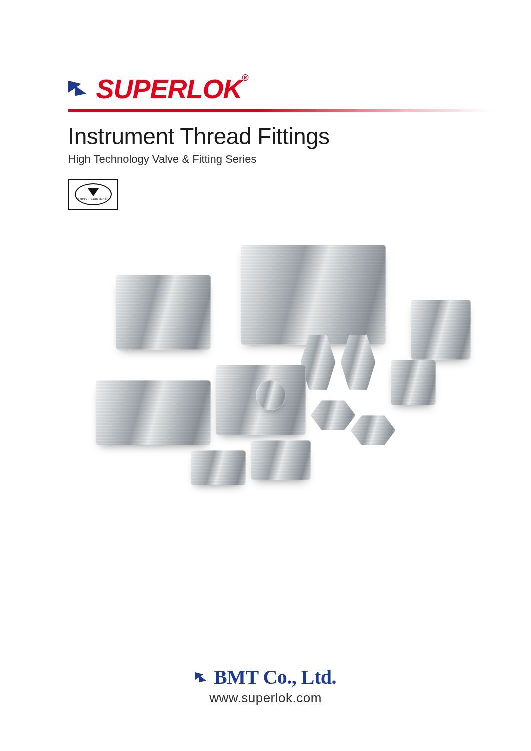SUPERLOK®
Instrument Thread Fittings
High Technology Valve & Fitting Series
ISO 9000 Registration
BMT Co., Ltd.
www.superlok.com